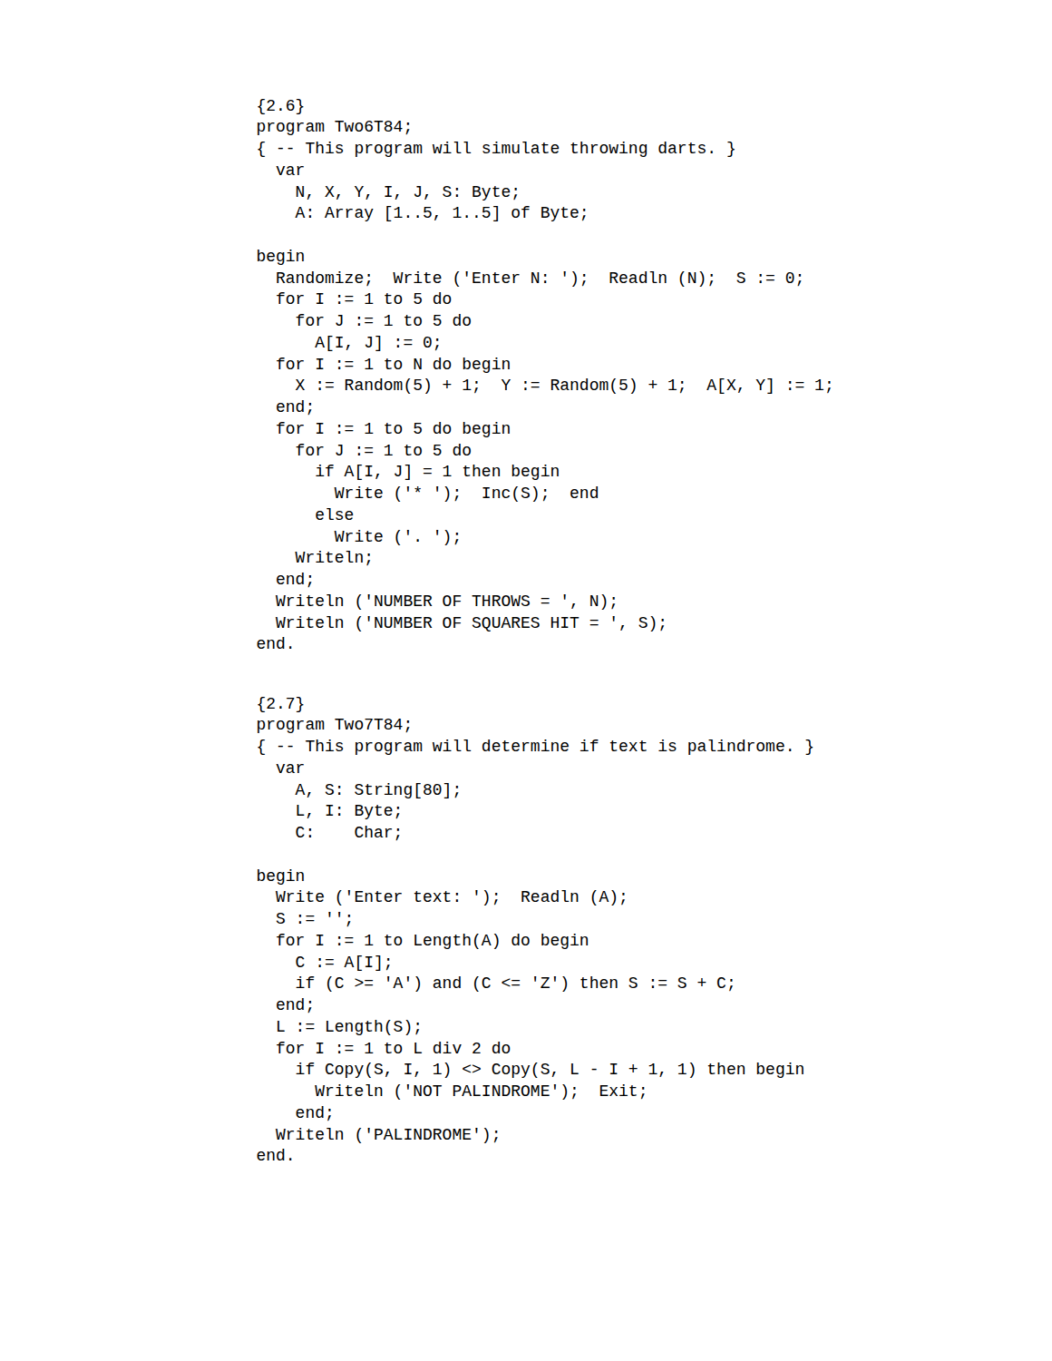{2.6}
program Two6T84;
{ -- This program will simulate throwing darts. }
  var
    N, X, Y, I, J, S: Byte;
    A: Array [1..5, 1..5] of Byte;

begin
  Randomize;  Write ('Enter N: ');  Readln (N);  S := 0;
  for I := 1 to 5 do
    for J := 1 to 5 do
      A[I, J] := 0;
  for I := 1 to N do begin
    X := Random(5) + 1;  Y := Random(5) + 1;  A[X, Y] := 1;
  end;
  for I := 1 to 5 do begin
    for J := 1 to 5 do
      if A[I, J] = 1 then begin
        Write ('* ');  Inc(S);  end
      else
        Write ('. ');
    Writeln;
  end;
  Writeln ('NUMBER OF THROWS = ', N);
  Writeln ('NUMBER OF SQUARES HIT = ', S);
end.
{2.7}
program Two7T84;
{ -- This program will determine if text is palindrome. }
  var
    A, S: String[80];
    L, I: Byte;
    C:    Char;

begin
  Write ('Enter text: ');  Readln (A);
  S := '';
  for I := 1 to Length(A) do begin
    C := A[I];
    if (C >= 'A') and (C <= 'Z') then S := S + C;
  end;
  L := Length(S);
  for I := 1 to L div 2 do
    if Copy(S, I, 1) <> Copy(S, L - I + 1, 1) then begin
      Writeln ('NOT PALINDROME');  Exit;
    end;
  Writeln ('PALINDROME');
end.